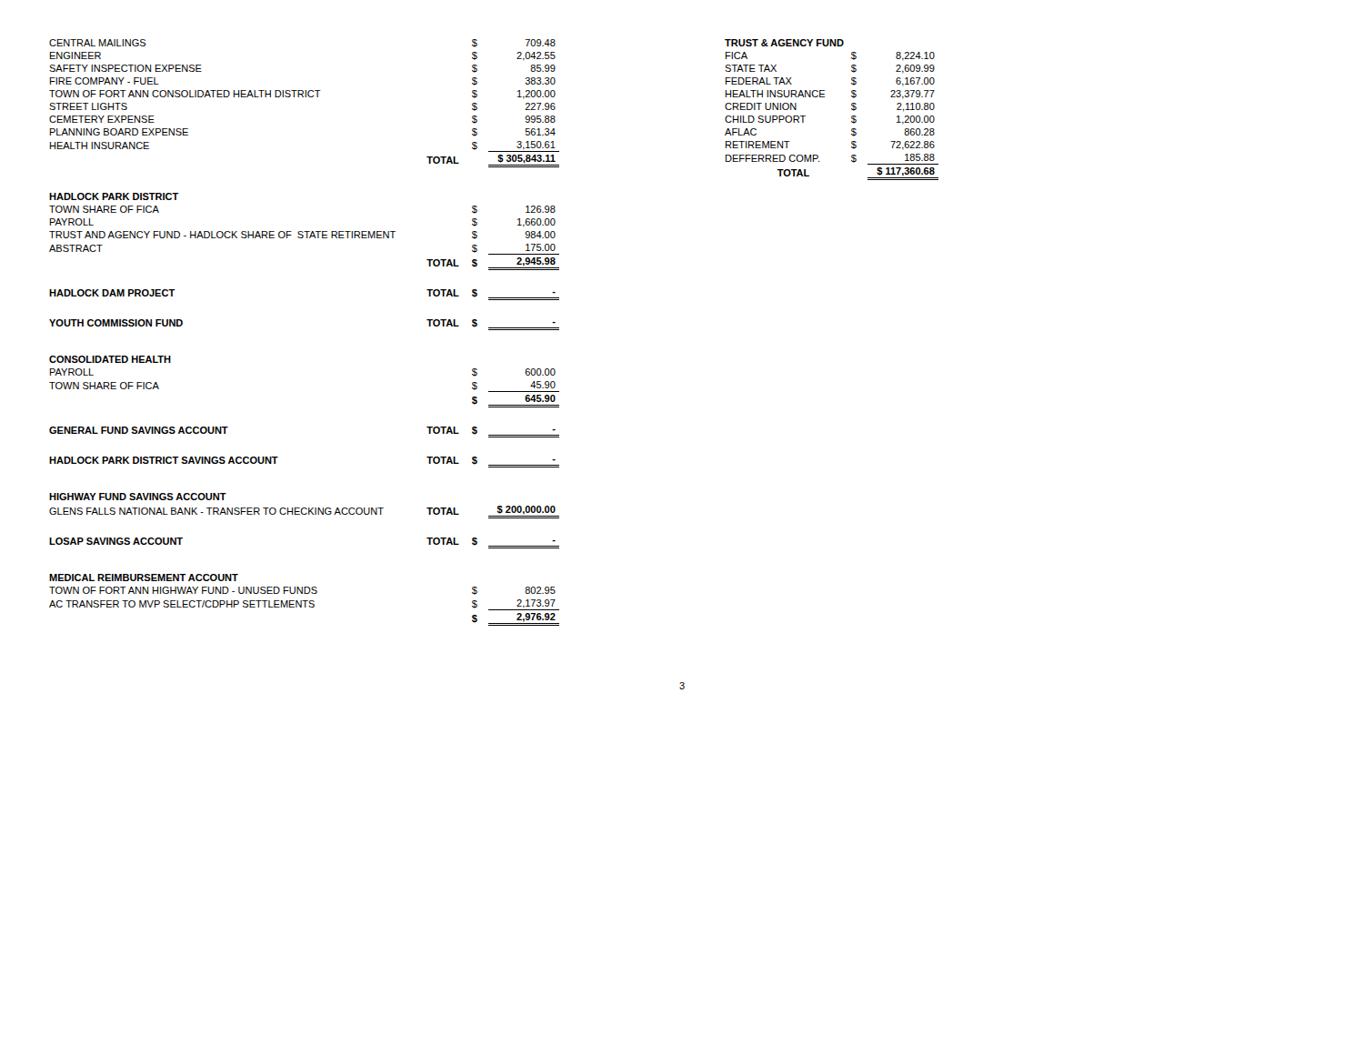| CENTRAL MAILINGS | | $ | 709.48 |
| ENGINEER | | $ | 2,042.55 |
| SAFETY INSPECTION EXPENSE | | $ | 85.99 |
| FIRE COMPANY - FUEL | | $ | 383.30 |
| TOWN OF FORT ANN CONSOLIDATED HEALTH DISTRICT | | $ | 1,200.00 |
| STREET LIGHTS | | $ | 227.96 |
| CEMETERY EXPENSE | | $ | 995.88 |
| PLANNING BOARD EXPENSE | | $ | 561.34 |
| HEALTH INSURANCE | | $ | 3,150.61 |
| | TOTAL | | $ 305,843.11 |
| HADLOCK PARK DISTRICT | | | |
| TOWN SHARE OF FICA | | $ | 126.98 |
| PAYROLL | | $ | 1,660.00 |
| TRUST AND AGENCY FUND - HADLOCK SHARE OF STATE RETIREMENT | | $ | 984.00 |
| ABSTRACT | | $ | 175.00 |
| | TOTAL | $ | 2,945.98 |
| HADLOCK DAM PROJECT | TOTAL | $ | - |
| YOUTH COMMISSION FUND | TOTAL | $ | - |
| CONSOLIDATED HEALTH | | | |
| PAYROLL | | $ | 600.00 |
| TOWN SHARE OF FICA | | $ | 45.90 |
| | | $ | 645.90 |
| GENERAL FUND SAVINGS ACCOUNT | TOTAL | $ | - |
| HADLOCK PARK DISTRICT SAVINGS ACCOUNT | TOTAL | $ | - |
| HIGHWAY FUND SAVINGS ACCOUNT | | | |
| GLENS FALLS NATIONAL BANK - TRANSFER TO CHECKING ACCOUNT | TOTAL | | $ 200,000.00 |
| LOSAP SAVINGS ACCOUNT | TOTAL | $ | - |
| MEDICAL REIMBURSEMENT ACCOUNT | | | |
| TOWN OF FORT ANN HIGHWAY FUND - UNUSED FUNDS | | $ | 802.95 |
| AC TRANSFER TO MVP SELECT/CDPHP SETTLEMENTS | | $ | 2,173.97 |
| | | $ | 2,976.92 |
| TRUST & AGENCY FUND | | |
| FICA | $ | 8,224.10 |
| STATE TAX | $ | 2,609.99 |
| FEDERAL TAX | $ | 6,167.00 |
| HEALTH INSURANCE | $ | 23,379.77 |
| CREDIT UNION | $ | 2,110.80 |
| CHILD SUPPORT | $ | 1,200.00 |
| AFLAC | $ | 860.28 |
| RETIREMENT | $ | 72,622.86 |
| DEFFERRED COMP. | $ | 185.88 |
| TOTAL | | $ 117,360.68 |
3